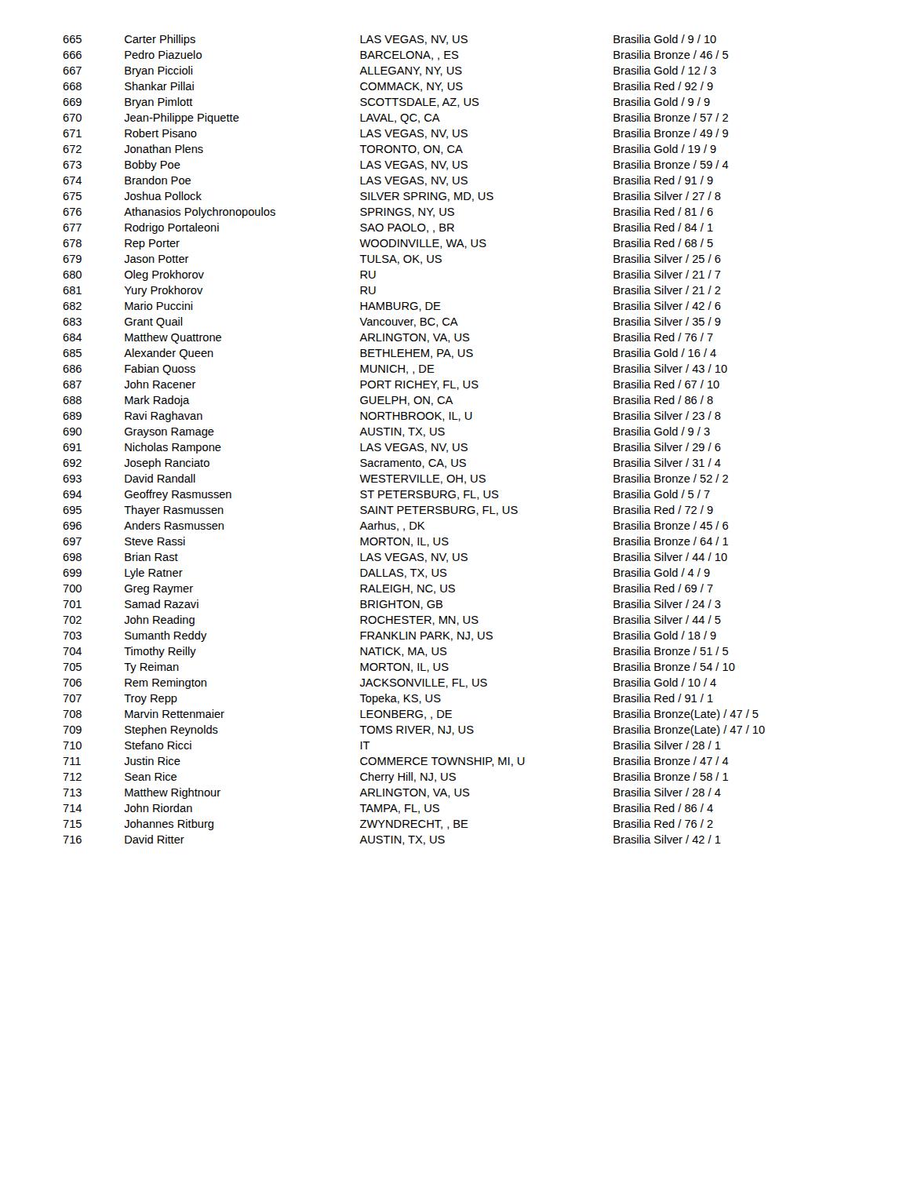| 665 | Carter Phillips | LAS VEGAS, NV, US | Brasilia Gold / 9 / 10 |
| 666 | Pedro Piazuelo | BARCELONA, , ES | Brasilia Bronze / 46 / 5 |
| 667 | Bryan Piccioli | ALLEGANY, NY, US | Brasilia Gold / 12 / 3 |
| 668 | Shankar Pillai | COMMACK, NY, US | Brasilia Red / 92 / 9 |
| 669 | Bryan Pimlott | SCOTTSDALE, AZ, US | Brasilia Gold / 9 / 9 |
| 670 | Jean-Philippe Piquette | LAVAL, QC, CA | Brasilia Bronze / 57 / 2 |
| 671 | Robert Pisano | LAS VEGAS, NV, US | Brasilia Bronze / 49 / 9 |
| 672 | Jonathan Plens | TORONTO, ON, CA | Brasilia Gold / 19 / 9 |
| 673 | Bobby Poe | LAS VEGAS, NV, US | Brasilia Bronze / 59 / 4 |
| 674 | Brandon Poe | LAS VEGAS, NV, US | Brasilia Red / 91 / 9 |
| 675 | Joshua Pollock | SILVER SPRING, MD, US | Brasilia Silver / 27 / 8 |
| 676 | Athanasios Polychronopoulos | SPRINGS, NY, US | Brasilia Red / 81 / 6 |
| 677 | Rodrigo Portaleoni | SAO PAOLO, , BR | Brasilia Red / 84 / 1 |
| 678 | Rep Porter | WOODINVILLE, WA, US | Brasilia Red / 68 / 5 |
| 679 | Jason Potter | TULSA, OK, US | Brasilia Silver / 25 / 6 |
| 680 | Oleg Prokhorov | RU | Brasilia Silver / 21 / 7 |
| 681 | Yury Prokhorov | RU | Brasilia Silver / 21 / 2 |
| 682 | Mario Puccini | HAMBURG, DE | Brasilia Silver / 42 / 6 |
| 683 | Grant Quail | Vancouver, BC, CA | Brasilia Silver / 35 / 9 |
| 684 | Matthew Quattrone | ARLINGTON, VA, US | Brasilia Red / 76 / 7 |
| 685 | Alexander Queen | BETHLEHEM, PA, US | Brasilia Gold / 16 / 4 |
| 686 | Fabian Quoss | MUNICH, , DE | Brasilia Silver / 43 / 10 |
| 687 | John Racener | PORT RICHEY, FL, US | Brasilia Red / 67 / 10 |
| 688 | Mark Radoja | GUELPH, ON, CA | Brasilia Red / 86 / 8 |
| 689 | Ravi Raghavan | NORTHBROOK, IL, U | Brasilia Silver / 23 / 8 |
| 690 | Grayson Ramage | AUSTIN, TX, US | Brasilia Gold / 9 / 3 |
| 691 | Nicholas Rampone | LAS VEGAS, NV, US | Brasilia Silver / 29 / 6 |
| 692 | Joseph Ranciato | Sacramento, CA, US | Brasilia Silver / 31 / 4 |
| 693 | David Randall | WESTERVILLE, OH, US | Brasilia Bronze / 52 / 2 |
| 694 | Geoffrey Rasmussen | ST PETERSBURG, FL, US | Brasilia Gold / 5 / 7 |
| 695 | Thayer Rasmussen | SAINT PETERSBURG, FL, US | Brasilia Red / 72 / 9 |
| 696 | Anders Rasmussen | Aarhus, , DK | Brasilia Bronze / 45 / 6 |
| 697 | Steve Rassi | MORTON, IL, US | Brasilia Bronze / 64 / 1 |
| 698 | Brian Rast | LAS VEGAS, NV, US | Brasilia Silver / 44 / 10 |
| 699 | Lyle Ratner | DALLAS, TX, US | Brasilia Gold / 4 / 9 |
| 700 | Greg Raymer | RALEIGH, NC, US | Brasilia Red / 69 / 7 |
| 701 | Samad Razavi | BRIGHTON, GB | Brasilia Silver / 24 / 3 |
| 702 | John Reading | ROCHESTER, MN, US | Brasilia Silver / 44 / 5 |
| 703 | Sumanth Reddy | FRANKLIN PARK, NJ, US | Brasilia Gold / 18 / 9 |
| 704 | Timothy Reilly | NATICK, MA, US | Brasilia Bronze / 51 / 5 |
| 705 | Ty Reiman | MORTON, IL, US | Brasilia Bronze / 54 / 10 |
| 706 | Rem Remington | JACKSONVILLE, FL, US | Brasilia Gold / 10 / 4 |
| 707 | Troy Repp | Topeka, KS, US | Brasilia Red / 91 / 1 |
| 708 | Marvin Rettenmaier | LEONBERG, , DE | Brasilia Bronze(Late) / 47 / 5 |
| 709 | Stephen Reynolds | TOMS RIVER, NJ, US | Brasilia Bronze(Late) / 47 / 10 |
| 710 | Stefano Ricci | IT | Brasilia Silver / 28 / 1 |
| 711 | Justin Rice | COMMERCE TOWNSHIP, MI, U | Brasilia Bronze / 47 / 4 |
| 712 | Sean Rice | Cherry Hill, NJ, US | Brasilia Bronze / 58 / 1 |
| 713 | Matthew Rightnour | ARLINGTON, VA, US | Brasilia Silver / 28 / 4 |
| 714 | John Riordan | TAMPA, FL, US | Brasilia Red / 86 / 4 |
| 715 | Johannes Ritburg | ZWYNDRECHT, , BE | Brasilia Red / 76 / 2 |
| 716 | David Ritter | AUSTIN, TX, US | Brasilia Silver / 42 / 1 |